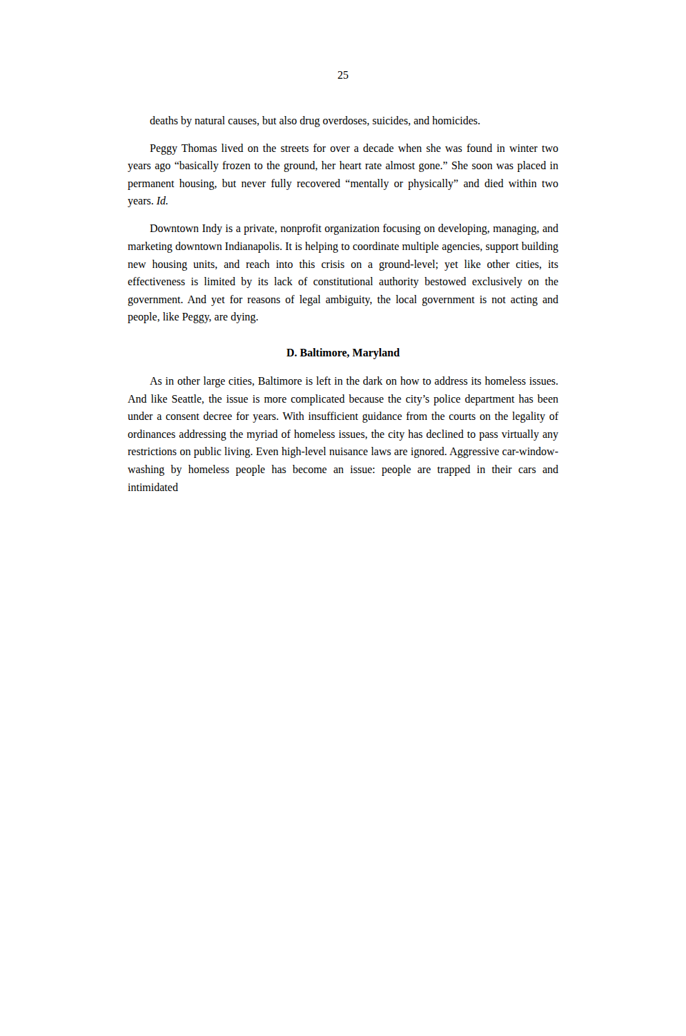25
deaths by natural causes, but also drug overdoses, suicides, and homicides.
Peggy Thomas lived on the streets for over a decade when she was found in winter two years ago “basically frozen to the ground, her heart rate almost gone.” She soon was placed in permanent housing, but never fully recovered “mentally or physically” and died within two years. Id.
Downtown Indy is a private, nonprofit organization focusing on developing, managing, and marketing downtown Indianapolis. It is helping to coordinate multiple agencies, support building new housing units, and reach into this crisis on a ground-level; yet like other cities, its effectiveness is limited by its lack of constitutional authority bestowed exclusively on the government. And yet for reasons of legal ambiguity, the local government is not acting and people, like Peggy, are dying.
D. Baltimore, Maryland
As in other large cities, Baltimore is left in the dark on how to address its homeless issues. And like Seattle, the issue is more complicated because the city’s police department has been under a consent decree for years. With insufficient guidance from the courts on the legality of ordinances addressing the myriad of homeless issues, the city has declined to pass virtually any restrictions on public living. Even high-level nuisance laws are ignored. Aggressive car-window-washing by homeless people has become an issue: people are trapped in their cars and intimidated